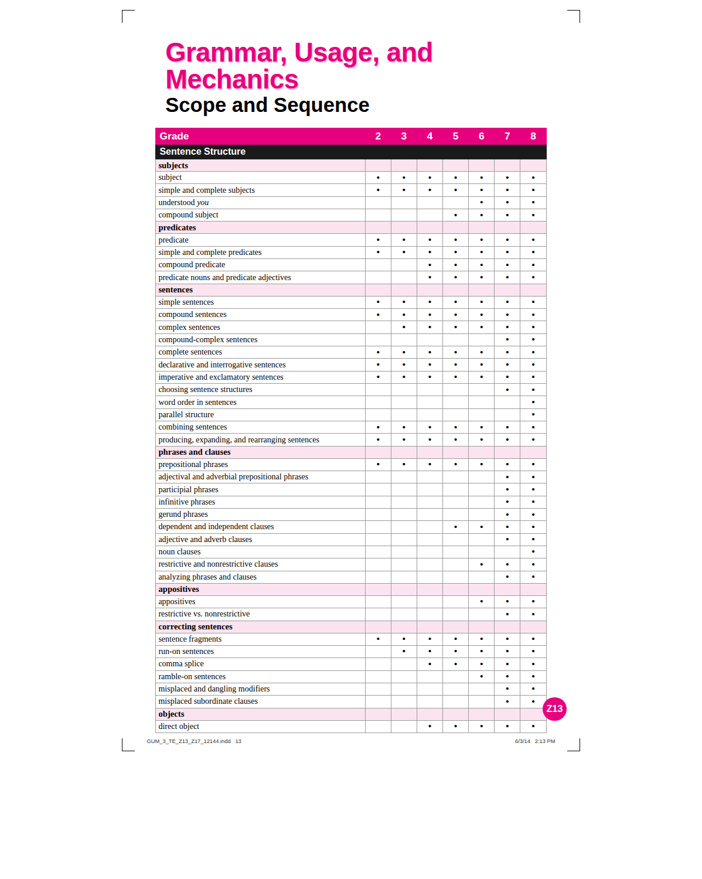Grammar, Usage, and Mechanics Scope and Sequence
| Grade | 2 | 3 | 4 | 5 | 6 | 7 | 8 |
| --- | --- | --- | --- | --- | --- | --- | --- |
| Sentence Structure |
| subjects | | | | | | | |
| subject | • | • | • | • | • | • | • |
| simple and complete subjects | • | • | • | • | • | • | • |
| understood you | | | | | • | • | • |
| compound subject | | | | • | • | • | • |
| predicates | | | | | | | |
| predicate | • | • | • | • | • | • | • |
| simple and complete predicates | • | • | • | • | • | • | • |
| compound predicate | | | • | • | • | • | • |
| predicate nouns and predicate adjectives | | | • | • | • | • | • |
| sentences | | | | | | | |
| simple sentences | • | • | • | • | • | • | • |
| compound sentences | • | • | • | • | • | • | • |
| complex sentences | | • | • | • | • | • | • |
| compound-complex sentences | | | | | | • | • |
| complete sentences | • | • | • | • | • | • | • |
| declarative and interrogative sentences | • | • | • | • | • | • | • |
| imperative and exclamatory sentences | • | • | • | • | • | • | • |
| choosing sentence structures | | | | | | • | • |
| word order in sentences | | | | | | | • |
| parallel structure | | | | | | | • |
| combining sentences | • | • | • | • | • | • | • |
| producing, expanding, and rearranging sentences | • | • | • | • | • | • | • |
| phrases and clauses | | | | | | | |
| prepositional phrases | • | • | • | • | • | • | • |
| adjectival and adverbial prepositional phrases | | | | | | • | • |
| participial phrases | | | | | | • | • |
| infinitive phrases | | | | | | • | • |
| gerund phrases | | | | | | • | • |
| dependent and independent clauses | | | | • | • | • | • |
| adjective and adverb clauses | | | | | | • | • |
| noun clauses | | | | | | | • |
| restrictive and nonrestrictive clauses | | | | | • | • | • |
| analyzing phrases and clauses | | | | | | • | • |
| appositives | | | | | | | |
| appositives | | | | | • | • | • |
| restrictive vs. nonrestrictive | | | | | | • | • |
| correcting sentences | | | | | | | |
| sentence fragments | • | • | • | • | • | • | • |
| run-on sentences | | • | • | • | • | • | • |
| comma splice | | | • | • | • | • | • |
| ramble-on sentences | | | | | • | • | • |
| misplaced and dangling modifiers | | | | | | • | • |
| misplaced subordinate clauses | | | | | | • | • |
| objects | | | | | | | |
| direct object | | | • | • | • | • | • |
Z13
GUM_3_TE_Z13_Z17_12144.indd 13 6/3/14 2:13 PM